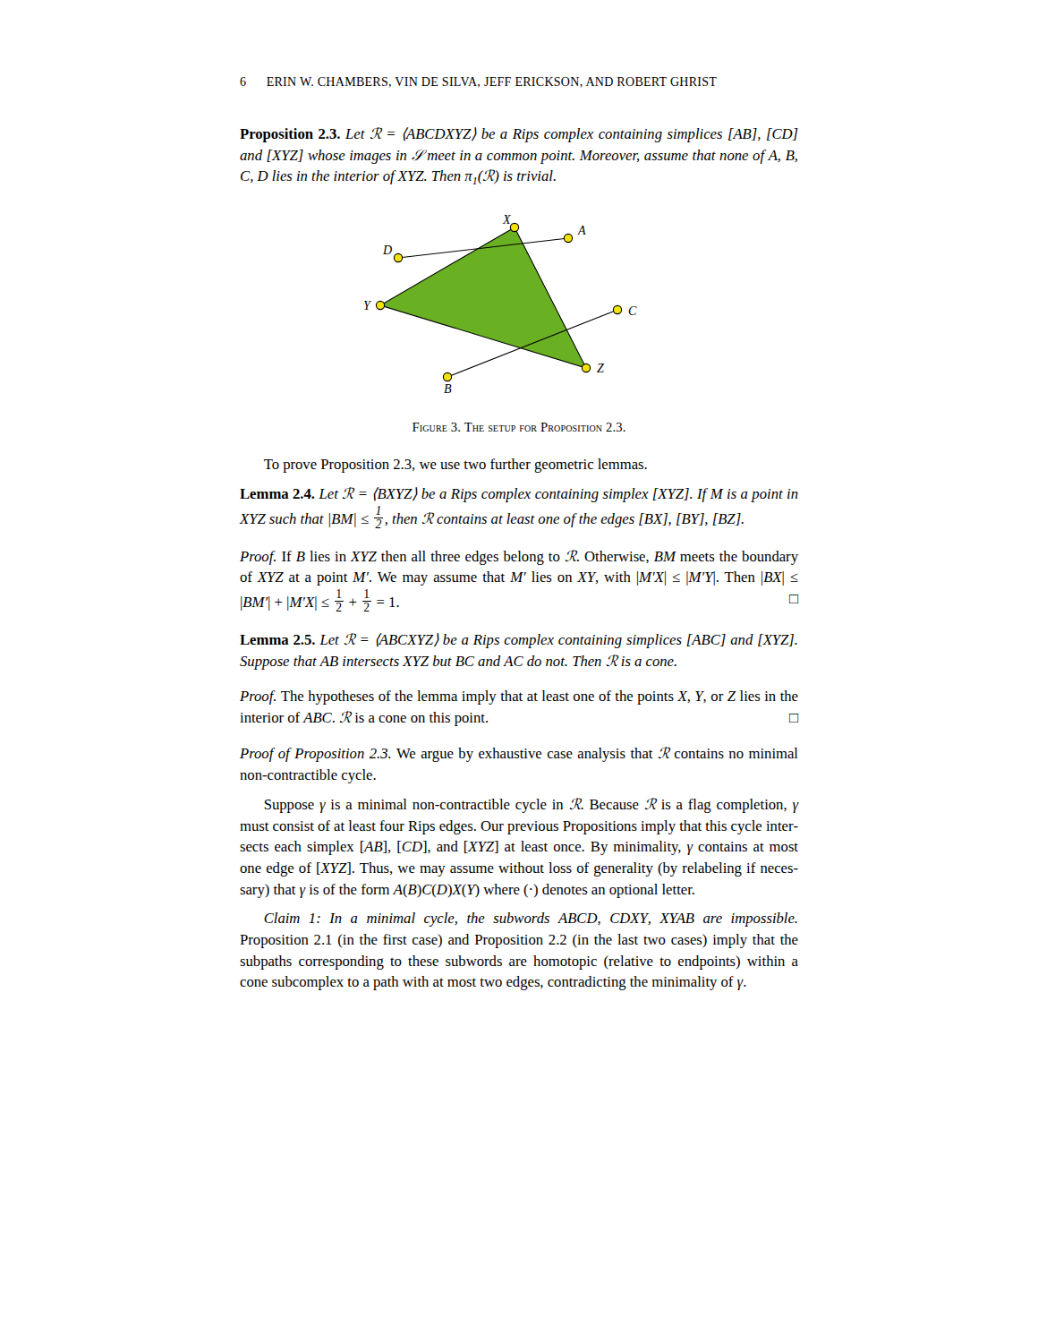6 ERIN W. CHAMBERS, VIN DE SILVA, JEFF ERICKSON, AND ROBERT GHRIST
Proposition 2.3. Let ℛ = ⟨ABCDXYZ⟩ be a Rips complex containing simplices [AB], [CD] and [XYZ] whose images in 𝒮 meet in a common point. Moreover, assume that none of A, B, C, D lies in the interior of XYZ. Then π1(ℛ) is trivial.
X A D C Y B Z
Figure 3. The setup for Proposition 2.3.
To prove Proposition 2.3, we use two further geometric lemmas.
Lemma 2.4. Let ℛ = ⟨BXYZ⟩ be a Rips complex containing simplex [XYZ]. If M is a point in XYZ such that |BM| ≤ 12, then ℛ contains at least one of the edges [BX], [BY], [BZ].
Proof. If B lies in XYZ then all three edges belong to ℛ. Otherwise, BM meets the boundary of XYZ at a point M′. We may assume that M′ lies on XY, with |M′X| ≤ |M′Y|. Then |BX| ≤ |BM′| + |M′X| ≤ 12 + 12 = 1.□
Lemma 2.5. Let ℛ = ⟨ABCXYZ⟩ be a Rips complex containing simplices [ABC] and [XYZ]. Suppose that AB intersects XYZ but BC and AC do not. Then ℛ is a cone.
Proof. The hypotheses of the lemma imply that at least one of the points X, Y, or Z lies in the interior of ABC. ℛ is a cone on this point.□
Proof of Proposition 2.3. We argue by exhaustive case analysis that ℛ contains no minimal non-contractible cycle.
Suppose γ is a minimal non-contractible cycle in ℛ. Because ℛ is a flag completion, γ must consist of at least four Rips edges. Our previous Propositions imply that this cycle intersects each simplex [AB], [CD], and [XYZ] at least once. By minimality, γ contains at most one edge of [XYZ]. Thus, we may assume without loss of generality (by relabeling if necessary) that γ is of the form A(B)C(D)X(Y) where (·) denotes an optional letter.
Claim 1: In a minimal cycle, the subwords ABCD, CDXY, XYAB are impossible. Proposition 2.1 (in the first case) and Proposition 2.2 (in the last two cases) imply that the subpaths corresponding to these subwords are homotopic (relative to endpoints) within a cone subcomplex to a path with at most two edges, contradicting the minimality of γ.